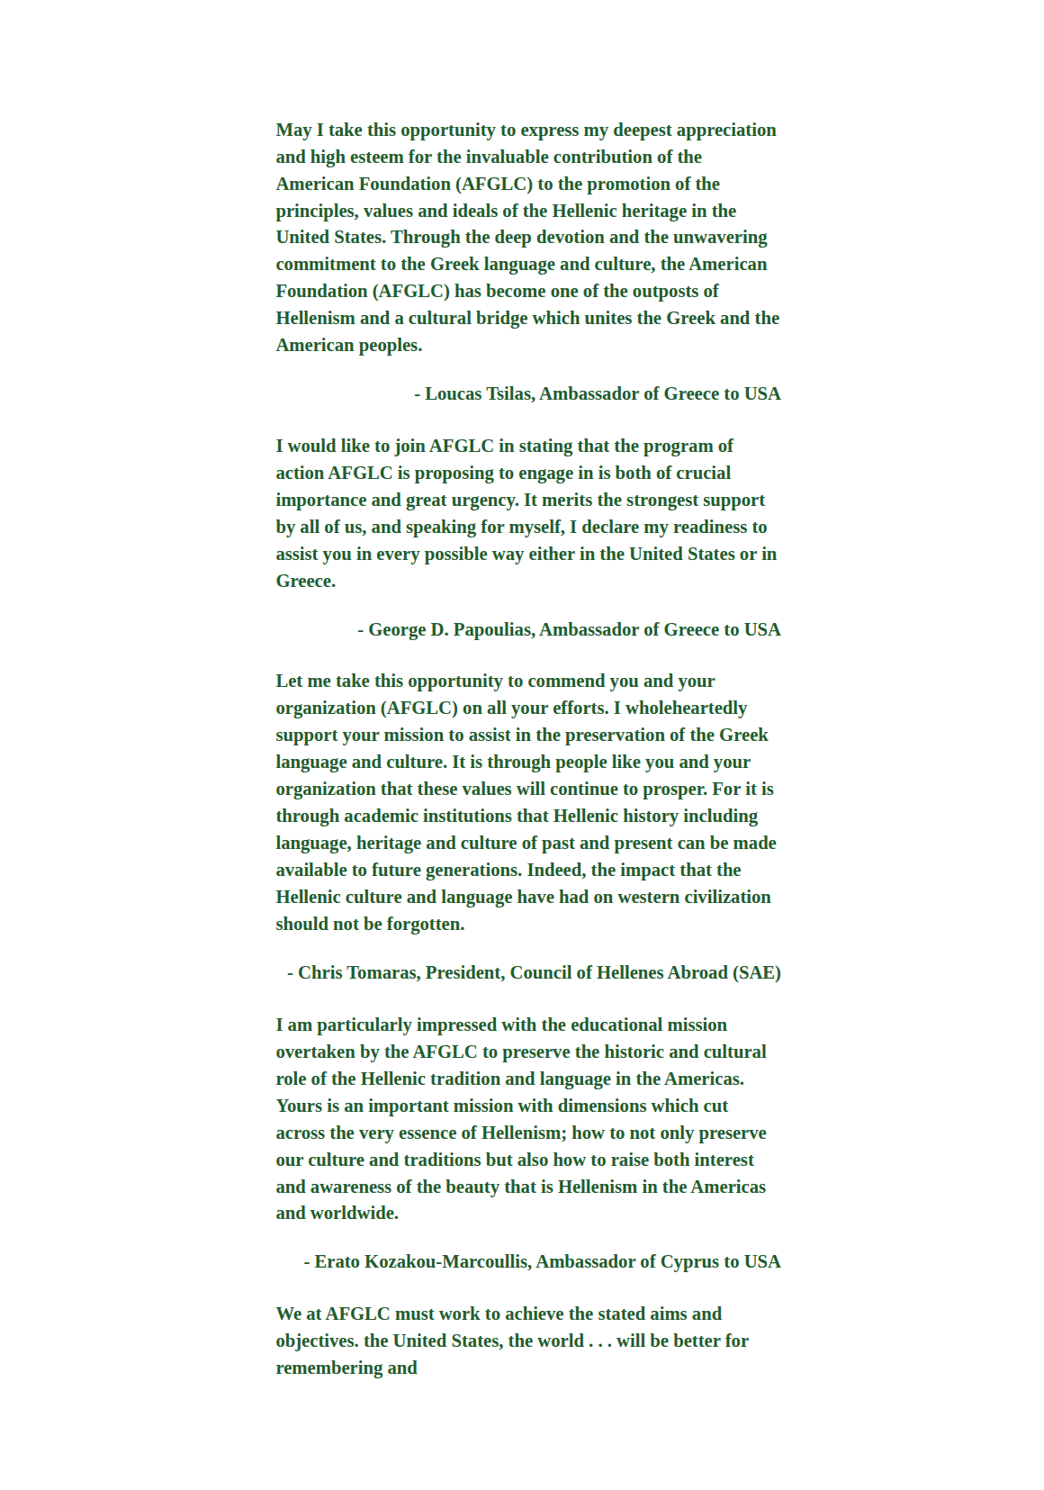May I take this opportunity to express my deepest appreciation and high esteem for the invaluable contribution of the American Foundation (AFGLC) to the promotion of the principles, values and ideals of the Hellenic heritage in the United States. Through the deep devotion and the unwavering commitment to the Greek language and culture, the American Foundation (AFGLC) has become one of the outposts of Hellenism and a cultural bridge which unites the Greek and the American peoples.
- Loucas Tsilas, Ambassador of Greece to USA
I would like to join AFGLC in stating that the program of action AFGLC is proposing to engage in is both of crucial importance and great urgency. It merits the strongest support by all of us, and speaking for myself, I declare my readiness to assist you in every possible way either in the United States or in Greece.
- George D. Papoulias, Ambassador of Greece to USA
Let me take this opportunity to commend you and your organization (AFGLC) on all your efforts. I wholeheartedly support your mission to assist in the preservation of the Greek language and culture. It is through people like you and your organization that these values will continue to prosper. For it is through academic institutions that Hellenic history including language, heritage and culture of past and present can be made available to future generations. Indeed, the impact that the Hellenic culture and language have had on western civilization should not be forgotten.
- Chris Tomaras, President, Council of Hellenes Abroad (SAE)
I am particularly impressed with the educational mission overtaken by the AFGLC to preserve the historic and cultural role of the Hellenic tradition and language in the Americas. Yours is an important mission with dimensions which cut across the very essence of Hellenism; how to not only preserve our culture and traditions but also how to raise both interest and awareness of the beauty that is Hellenism in the Americas and worldwide.
- Erato Kozakou-Marcoullis, Ambassador of Cyprus to USA
We at AFGLC must work to achieve the stated aims and objectives. the United States, the world . . . will be better for remembering and